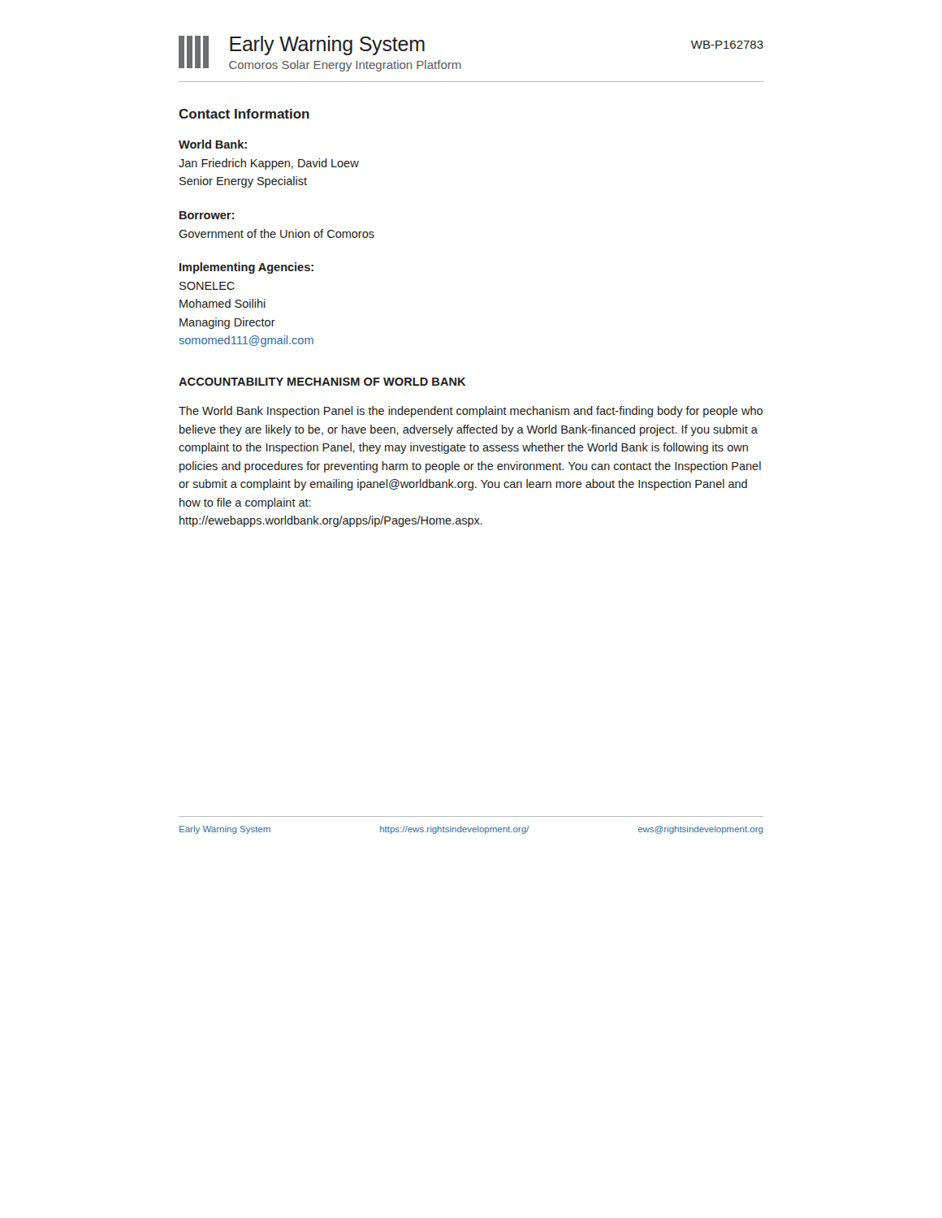Early Warning System
Comoros Solar Energy Integration Platform
WB-P162783
Contact Information
World Bank:
Jan Friedrich Kappen, David Loew
Senior Energy Specialist
Borrower:
Government of the Union of Comoros
Implementing Agencies:
SONELEC
Mohamed Soilihi
Managing Director
somomed111@gmail.com
ACCOUNTABILITY MECHANISM OF WORLD BANK
The World Bank Inspection Panel is the independent complaint mechanism and fact-finding body for people who believe they are likely to be, or have been, adversely affected by a World Bank-financed project. If you submit a complaint to the Inspection Panel, they may investigate to assess whether the World Bank is following its own policies and procedures for preventing harm to people or the environment. You can contact the Inspection Panel or submit a complaint by emailing ipanel@worldbank.org. You can learn more about the Inspection Panel and how to file a complaint at:
http://ewebapps.worldbank.org/apps/ip/Pages/Home.aspx.
Early Warning System
https://ews.rightsindevelopment.org/
ews@rightsindevelopment.org